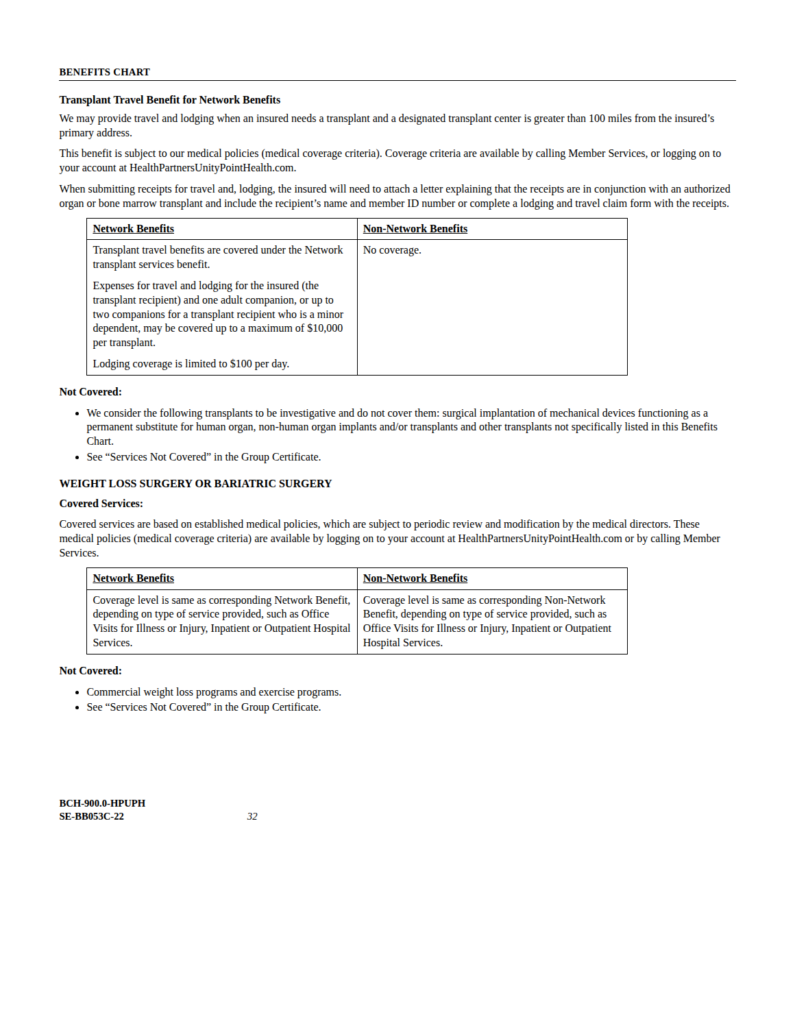BENEFITS CHART
Transplant Travel Benefit for Network Benefits
We may provide travel and lodging when an insured needs a transplant and a designated transplant center is greater than 100 miles from the insured’s primary address.
This benefit is subject to our medical policies (medical coverage criteria). Coverage criteria are available by calling Member Services, or logging on to your account at HealthPartnersUnityPointHealth.com.
When submitting receipts for travel and, lodging, the insured will need to attach a letter explaining that the receipts are in conjunction with an authorized organ or bone marrow transplant and include the recipient’s name and member ID number or complete a lodging and travel claim form with the receipts.
| Network Benefits | Non-Network Benefits |
| --- | --- |
| Transplant travel benefits are covered under the Network transplant services benefit. Expenses for travel and lodging for the insured (the transplant recipient) and one adult companion, or up to two companions for a transplant recipient who is a minor dependent, may be covered up to a maximum of $10,000 per transplant. Lodging coverage is limited to $100 per day. | No coverage. |
Not Covered:
We consider the following transplants to be investigative and do not cover them: surgical implantation of mechanical devices functioning as a permanent substitute for human organ, non-human organ implants and/or transplants and other transplants not specifically listed in this Benefits Chart.
See “Services Not Covered” in the Group Certificate.
WEIGHT LOSS SURGERY OR BARIATRIC SURGERY
Covered Services:
Covered services are based on established medical policies, which are subject to periodic review and modification by the medical directors. These medical policies (medical coverage criteria) are available by logging on to your account at HealthPartnersUnityPointHealth.com or by calling Member Services.
| Network Benefits | Non-Network Benefits |
| --- | --- |
| Coverage level is same as corresponding Network Benefit, depending on type of service provided, such as Office Visits for Illness or Injury, Inpatient or Outpatient Hospital Services. | Coverage level is same as corresponding Non-Network Benefit, depending on type of service provided, such as Office Visits for Illness or Injury, Inpatient or Outpatient Hospital Services. |
Not Covered:
Commercial weight loss programs and exercise programs.
See “Services Not Covered” in the Group Certificate.
BCH-900.0-HPUPH
SE-BB053C-22 32